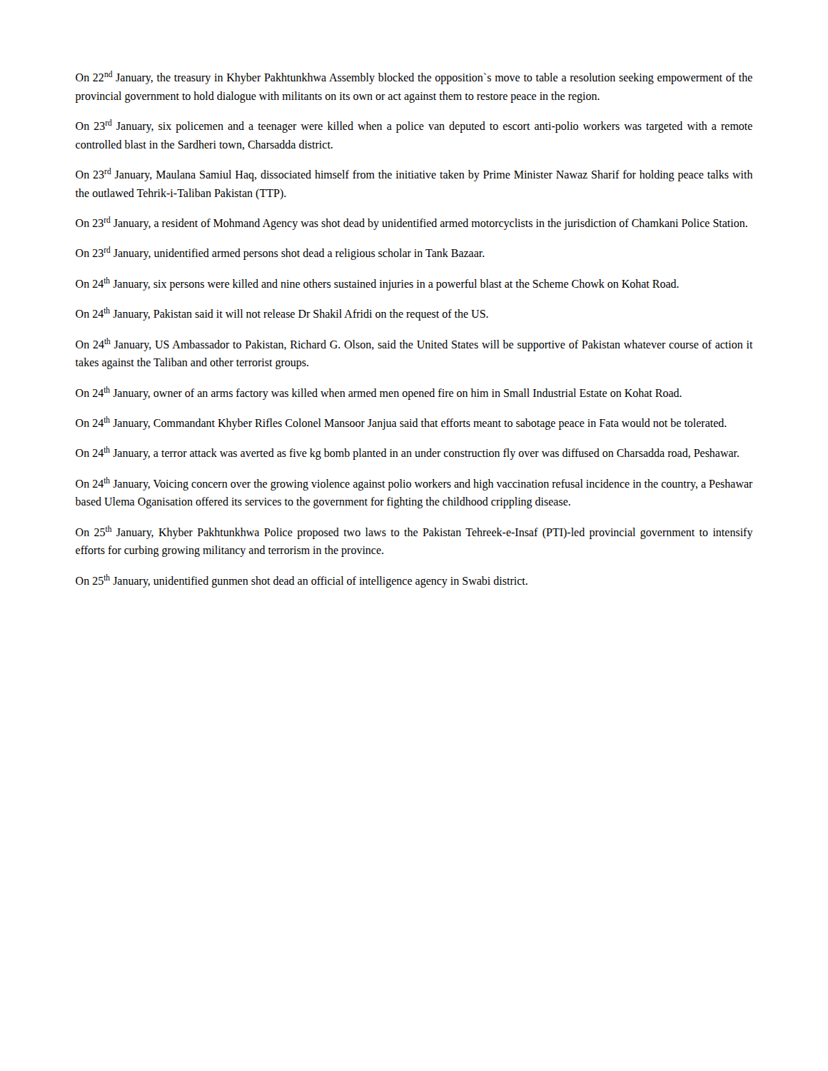On 22nd January, the treasury in Khyber Pakhtunkhwa Assembly blocked the opposition`s move to table a resolution seeking empowerment of the provincial government to hold dialogue with militants on its own or act against them to restore peace in the region.
On 23rd January, six policemen and a teenager were killed when a police van deputed to escort anti-polio workers was targeted with a remote controlled blast in the Sardheri town, Charsadda district.
On 23rd January, Maulana Samiul Haq, dissociated himself from the initiative taken by Prime Minister Nawaz Sharif for holding peace talks with the outlawed Tehrik-i-Taliban Pakistan (TTP).
On 23rd January, a resident of Mohmand Agency was shot dead by unidentified armed motorcyclists in the jurisdiction of Chamkani Police Station.
On 23rd January, unidentified armed persons shot dead a religious scholar in Tank Bazaar.
On 24th January, six persons were killed and nine others sustained injuries in a powerful blast at the Scheme Chowk on Kohat Road.
On 24th January, Pakistan said it will not release Dr Shakil Afridi on the request of the US.
On 24th January, US Ambassador to Pakistan, Richard G. Olson, said the United States will be supportive of Pakistan whatever course of action it takes against the Taliban and other terrorist groups.
On 24th January, owner of an arms factory was killed when armed men opened fire on him in Small Industrial Estate on Kohat Road.
On 24th January, Commandant Khyber Rifles Colonel Mansoor Janjua said that efforts meant to sabotage peace in Fata would not be tolerated.
On 24th January, a terror attack was averted as five kg bomb planted in an under construction fly over was diffused on Charsadda road, Peshawar.
On 24th January, Voicing concern over the growing violence against polio workers and high vaccination refusal incidence in the country, a Peshawar based Ulema Oganisation offered its services to the government for fighting the childhood crippling disease.
On 25th January, Khyber Pakhtunkhwa Police proposed two laws to the Pakistan Tehreek-e-Insaf (PTI)-led provincial government to intensify efforts for curbing growing militancy and terrorism in the province.
On 25th January, unidentified gunmen shot dead an official of intelligence agency in Swabi district.